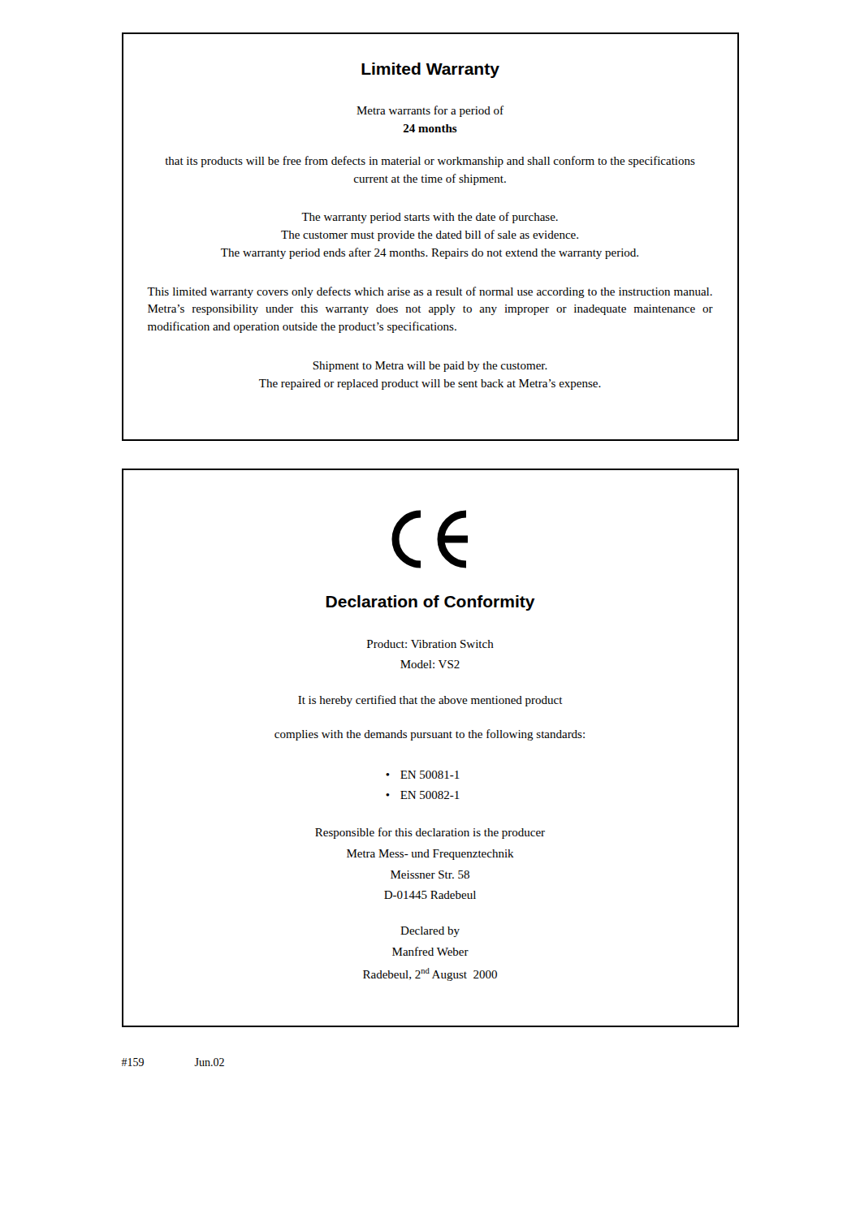Limited Warranty
Metra warrants for a period of
24 months
that its products will be free from defects in material or workmanship and shall conform to the specifications current at the time of shipment.
The warranty period starts with the date of purchase.
The customer must provide the dated bill of sale as evidence.
The warranty period ends after 24 months. Repairs do not extend the warranty period.
This limited warranty covers only defects which arise as a result of normal use according to the instruction manual. Metra’s responsibility under this warranty does not apply to any improper or inadequate maintenance or modification and operation outside the product’s specifications.
Shipment to Metra will be paid by the customer.
The repaired or replaced product will be sent back at Metra’s expense.
Declaration of Conformity
Product: Vibration Switch
Model: VS2
It is hereby certified that the above mentioned product
complies with the demands pursuant to the following standards:
•EN 50081-1
•EN 50082-1
Responsible for this declaration is the producer
Metra Mess- und Frequenztechnik
Meissner Str. 58
D-01445 Radebeul
Declared by
Manfred Weber
Radebeul, 2nd August 2000
#159 Jun.02